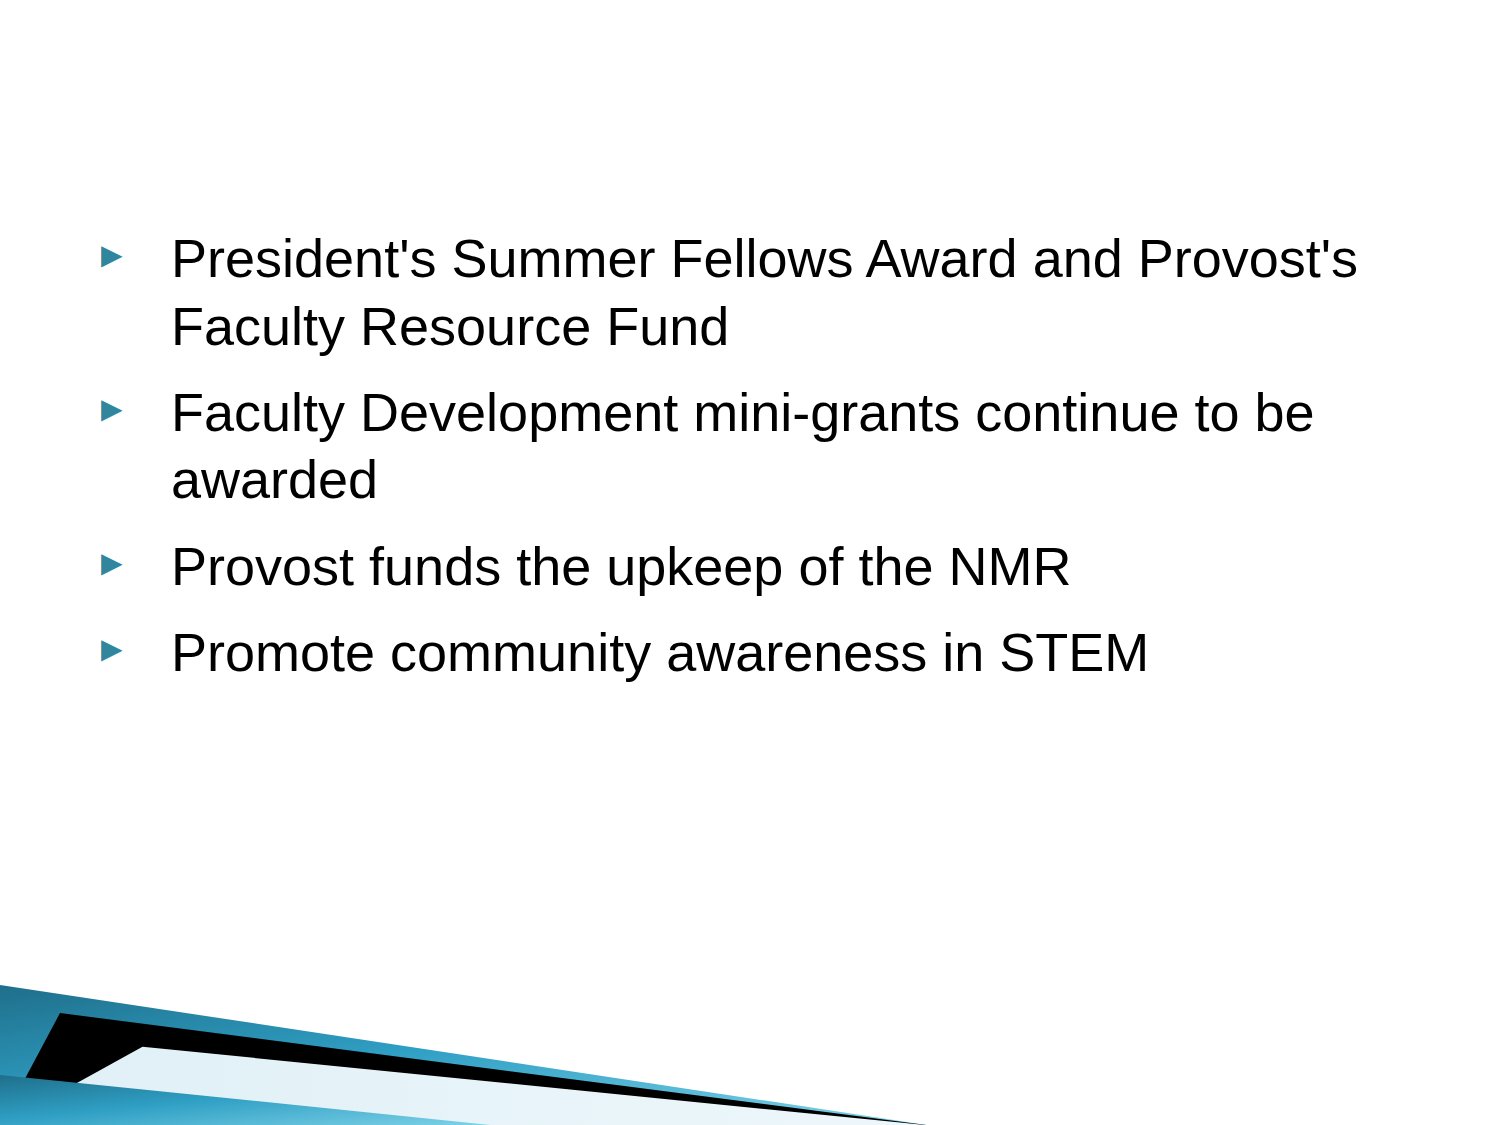President's Summer Fellows Award and Provost's Faculty Resource Fund
Faculty Development mini-grants continue to be awarded
Provost funds the upkeep of the NMR
Promote community awareness in STEM